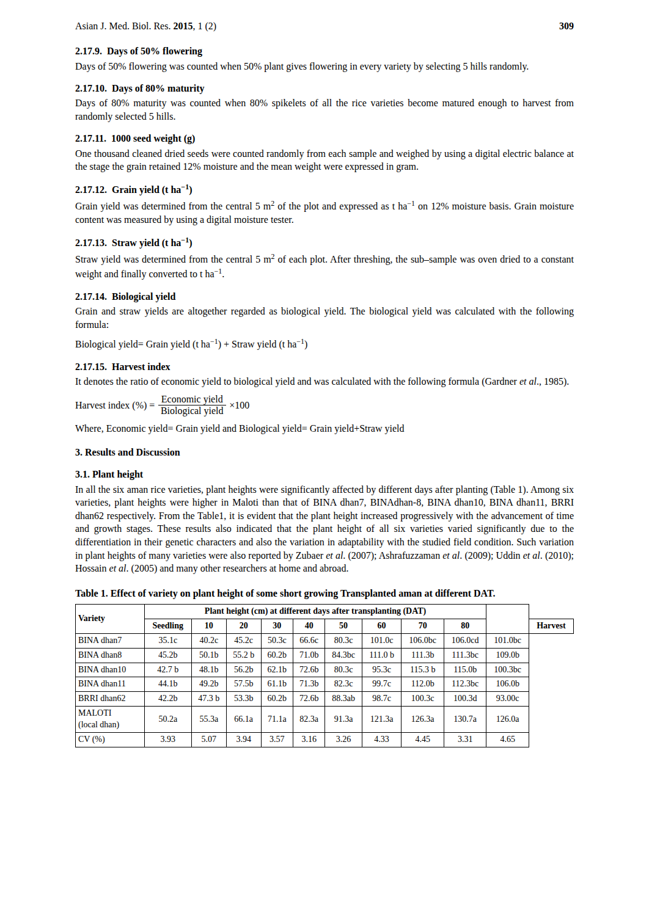Asian J. Med. Biol. Res. 2015, 1 (2)
309
2.17.9. Days of 50% flowering
Days of 50% flowering was counted when 50% plant gives flowering in every variety by selecting 5 hills randomly.
2.17.10. Days of 80% maturity
Days of 80% maturity was counted when 80% spikelets of all the rice varieties become matured enough to harvest from randomly selected 5 hills.
2.17.11. 1000 seed weight (g)
One thousand cleaned dried seeds were counted randomly from each sample and weighed by using a digital electric balance at the stage the grain retained 12% moisture and the mean weight were expressed in gram.
2.17.12. Grain yield (t ha−1)
Grain yield was determined from the central 5 m2 of the plot and expressed as t ha−1 on 12% moisture basis. Grain moisture content was measured by using a digital moisture tester.
2.17.13. Straw yield (t ha−1)
Straw yield was determined from the central 5 m2 of each plot. After threshing, the sub–sample was oven dried to a constant weight and finally converted to t ha−1.
2.17.14. Biological yield
Grain and straw yields are altogether regarded as biological yield. The biological yield was calculated with the following formula:
Biological yield= Grain yield (t ha−1) + Straw yield (t ha−1)
2.17.15. Harvest index
It denotes the ratio of economic yield to biological yield and was calculated with the following formula (Gardner et al., 1985).
Harvest index (%) = Economic yield Biological yield ×100
Where, Economic yield= Grain yield and Biological yield= Grain yield+Straw yield
3. Results and Discussion
3.1. Plant height
In all the six aman rice varieties, plant heights were significantly affected by different days after planting (Table 1). Among six varieties, plant heights were higher in Maloti than that of BINA dhan7, BINAdhan-8, BINA dhan10, BINA dhan11, BRRI dhan62 respectively. From the Table1, it is evident that the plant height increased progressively with the advancement of time and growth stages. These results also indicated that the plant height of all six varieties varied significantly due to the differentiation in their genetic characters and also the variation in adaptability with the studied field condition. Such variation in plant heights of many varieties were also reported by Zubaer et al. (2007); Ashrafuzzaman et al. (2009); Uddin et al. (2010); Hossain et al. (2005) and many other researchers at home and abroad.
Table 1. Effect of variety on plant height of some short growing Transplanted aman at different DAT.
| Variety | Plant height (cm) at different days after transplanting (DAT) | |
| --- | --- | --- |
| Seedling | 10 | 20 | 30 | 40 | 50 | 60 | 70 | 80 | Harvest |
| BINA dhan7 | 35.1c | 40.2c | 45.2c | 50.3c | 66.6c | 80.3c | 101.0c | 106.0bc | 106.0cd | 101.0bc |
| BINA dhan8 | 45.2b | 50.1b | 55.2 b | 60.2b | 71.0b | 84.3bc | 111.0 b | 111.3b | 111.3bc | 109.0b |
| BINA dhan10 | 42.7 b | 48.1b | 56.2b | 62.1b | 72.6b | 80.3c | 95.3c | 115.3 b | 115.0b | 100.3bc |
| BINA dhan11 | 44.1b | 49.2b | 57.5b | 61.1b | 71.3b | 82.3c | 99.7c | 112.0b | 112.3bc | 106.0b |
| BRRI dhan62 | 42.2b | 47.3 b | 53.3b | 60.2b | 72.6b | 88.3ab | 98.7c | 100.3c | 100.3d | 93.00c |
| MALOTI (local dhan) | 50.2a | 55.3a | 66.1a | 71.1a | 82.3a | 91.3a | 121.3a | 126.3a | 130.7a | 126.0a |
| CV (%) | 3.93 | 5.07 | 3.94 | 3.57 | 3.16 | 3.26 | 4.33 | 4.45 | 3.31 | 4.65 |